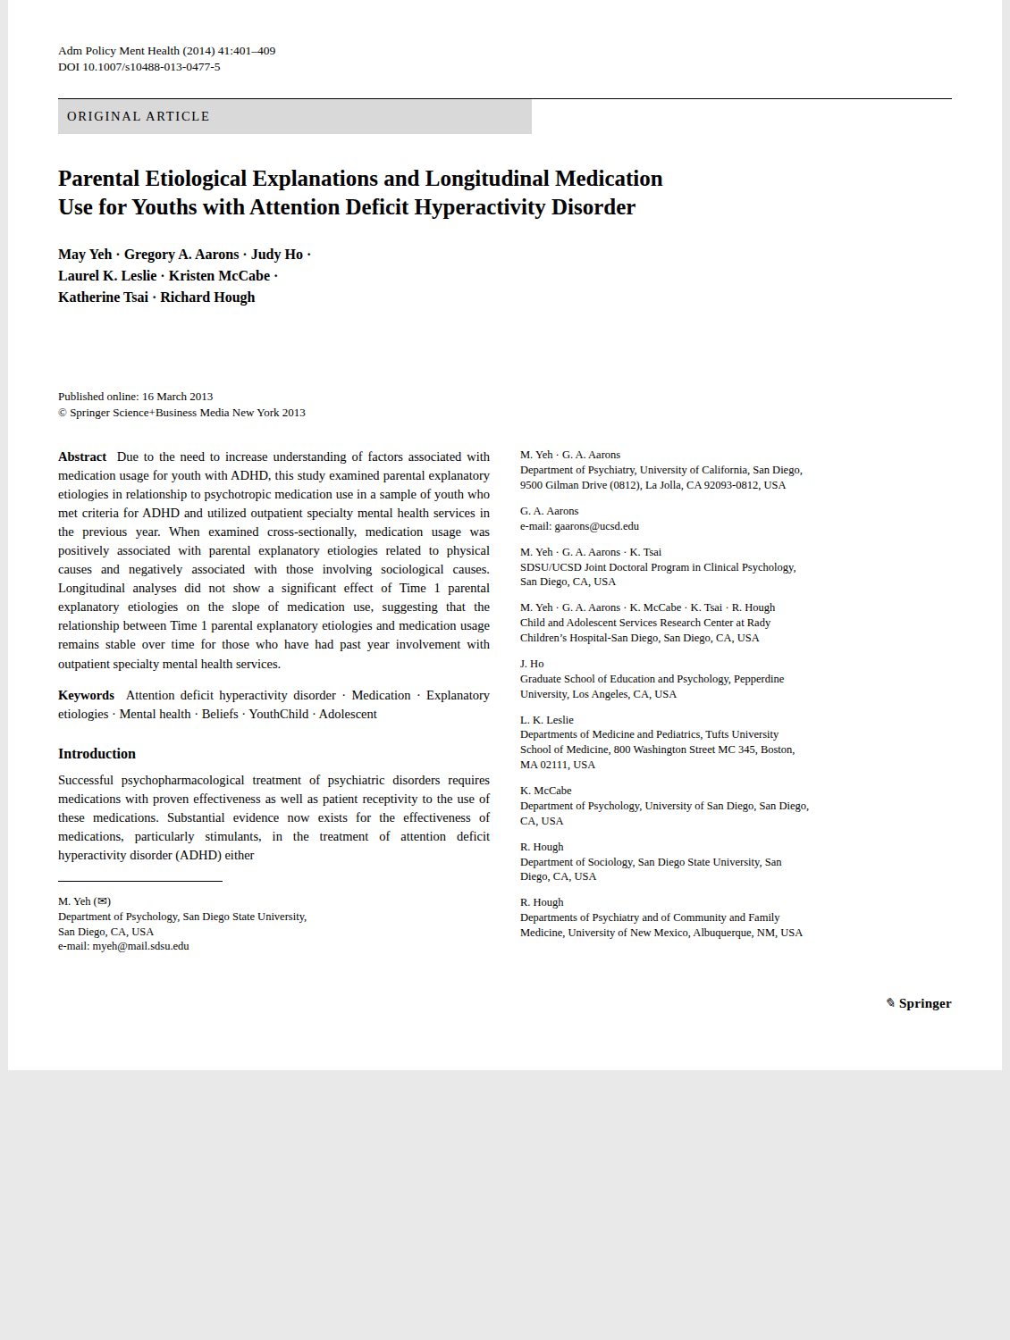Adm Policy Ment Health (2014) 41:401–409
DOI 10.1007/s10488-013-0477-5
Original Article
Parental Etiological Explanations and Longitudinal Medication
Use for Youths with Attention Deficit Hyperactivity Disorder
May Yeh · Gregory A. Aarons · Judy Ho ·
Laurel K. Leslie · Kristen McCabe ·
Katherine Tsai · Richard Hough
Published online: 16 March 2013
© Springer Science+Business Media New York 2013
Abstract Due to the need to increase understanding of factors associated with medication usage for youth with ADHD, this study examined parental explanatory etiologies in relationship to psychotropic medication use in a sample of youth who met criteria for ADHD and utilized outpatient specialty mental health services in the previous year. When examined cross-sectionally, medication usage was positively associated with parental explanatory etiologies related to physical causes and negatively associated with those involving sociological causes. Longitudinal analyses did not show a significant effect of Time 1 parental explanatory etiologies on the slope of medication use, suggesting that the relationship between Time 1 parental explanatory etiologies and medication usage remains stable over time for those who have had past year involvement with outpatient specialty mental health services.
Keywords Attention deficit hyperactivity disorder · Medication · Explanatory etiologies · Mental health · Beliefs · YouthChild · Adolescent
Introduction
Successful psychopharmacological treatment of psychiatric disorders requires medications with proven effectiveness as well as patient receptivity to the use of these medications. Substantial evidence now exists for the effectiveness of medications, particularly stimulants, in the treatment of attention deficit hyperactivity disorder (ADHD) either
M. Yeh (✉)
Department of Psychology, San Diego State University,
San Diego, CA, USA
e-mail: myeh@mail.sdsu.edu
M. Yeh · G. A. Aarons
Department of Psychiatry, University of California, San Diego,
9500 Gilman Drive (0812), La Jolla, CA 92093-0812, USA
G. A. Aarons
e-mail: gaarons@ucsd.edu
M. Yeh · G. A. Aarons · K. Tsai
SDSU/UCSD Joint Doctoral Program in Clinical Psychology,
San Diego, CA, USA
M. Yeh · G. A. Aarons · K. McCabe · K. Tsai · R. Hough
Child and Adolescent Services Research Center at Rady
Children’s Hospital-San Diego, San Diego, CA, USA
J. Ho
Graduate School of Education and Psychology, Pepperdine
University, Los Angeles, CA, USA
L. K. Leslie
Departments of Medicine and Pediatrics, Tufts University
School of Medicine, 800 Washington Street MC 345, Boston,
MA 02111, USA
K. McCabe
Department of Psychology, University of San Diego, San Diego,
CA, USA
R. Hough
Department of Sociology, San Diego State University, San
Diego, CA, USA
R. Hough
Departments of Psychiatry and of Community and Family
Medicine, University of New Mexico, Albuquerque, NM, USA
✎ Springer